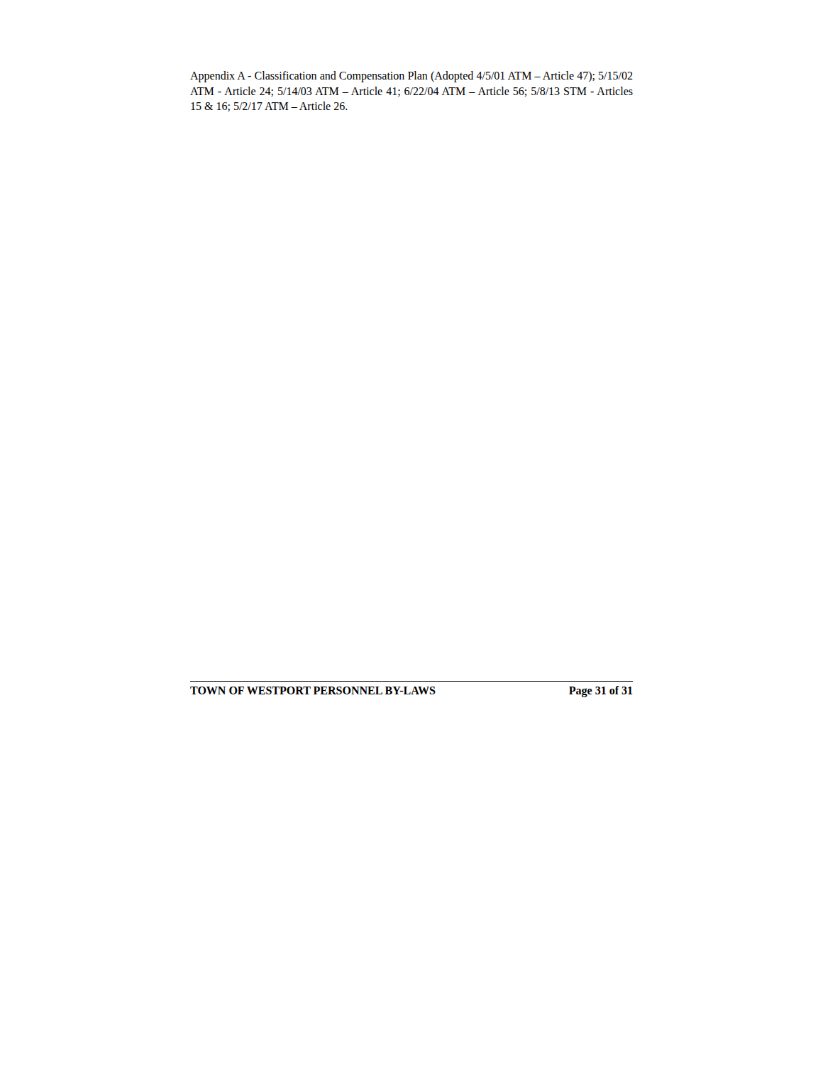Appendix A - Classification and Compensation Plan (Adopted 4/5/01 ATM – Article 47); 5/15/02 ATM - Article 24; 5/14/03 ATM – Article 41; 6/22/04 ATM – Article 56; 5/8/13 STM - Articles 15 & 16; 5/2/17 ATM – Article 26.
TOWN OF WESTPORT PERSONNEL BY-LAWS Page 31 of 31